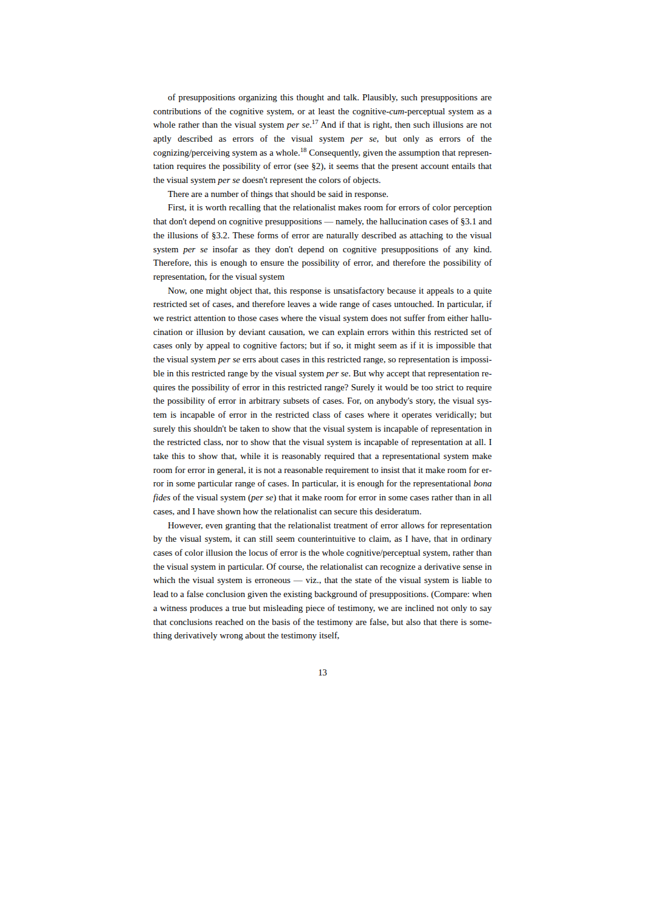of presuppositions organizing this thought and talk. Plausibly, such presuppositions are contributions of the cognitive system, or at least the cognitive-cum-perceptual system as a whole rather than the visual system per se.17 And if that is right, then such illusions are not aptly described as errors of the visual system per se, but only as errors of the cognizing/perceiving system as a whole.18 Consequently, given the assumption that representation requires the possibility of error (see §2), it seems that the present account entails that the visual system per se doesn't represent the colors of objects.
There are a number of things that should be said in response.
First, it is worth recalling that the relationalist makes room for errors of color perception that don't depend on cognitive presuppositions — namely, the hallucination cases of §3.1 and the illusions of §3.2. These forms of error are naturally described as attaching to the visual system per se insofar as they don't depend on cognitive presuppositions of any kind. Therefore, this is enough to ensure the possibility of error, and therefore the possibility of representation, for the visual system
Now, one might object that, this response is unsatisfactory because it appeals to a quite restricted set of cases, and therefore leaves a wide range of cases untouched. In particular, if we restrict attention to those cases where the visual system does not suffer from either hallucination or illusion by deviant causation, we can explain errors within this restricted set of cases only by appeal to cognitive factors; but if so, it might seem as if it is impossible that the visual system per se errs about cases in this restricted range, so representation is impossible in this restricted range by the visual system per se. But why accept that representation requires the possibility of error in this restricted range? Surely it would be too strict to require the possibility of error in arbitrary subsets of cases. For, on anybody's story, the visual system is incapable of error in the restricted class of cases where it operates veridically; but surely this shouldn't be taken to show that the visual system is incapable of representation in the restricted class, nor to show that the visual system is incapable of representation at all. I take this to show that, while it is reasonably required that a representational system make room for error in general, it is not a reasonable requirement to insist that it make room for error in some particular range of cases. In particular, it is enough for the representational bona fides of the visual system (per se) that it make room for error in some cases rather than in all cases, and I have shown how the relationalist can secure this desideratum.
However, even granting that the relationalist treatment of error allows for representation by the visual system, it can still seem counterintuitive to claim, as I have, that in ordinary cases of color illusion the locus of error is the whole cognitive/perceptual system, rather than the visual system in particular. Of course, the relationalist can recognize a derivative sense in which the visual system is erroneous — viz., that the state of the visual system is liable to lead to a false conclusion given the existing background of presuppositions. (Compare: when a witness produces a true but misleading piece of testimony, we are inclined not only to say that conclusions reached on the basis of the testimony are false, but also that there is something derivatively wrong about the testimony itself,
13